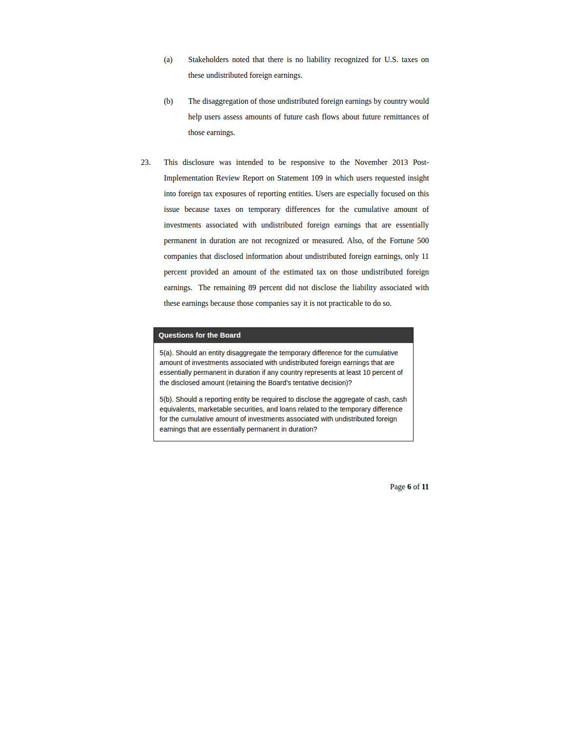(a)
Stakeholders noted that there is no liability recognized for U.S. taxes on these undistributed foreign earnings.
(b)
The disaggregation of those undistributed foreign earnings by country would help users assess amounts of future cash flows about future remittances of those earnings.
23.
This disclosure was intended to be responsive to the November 2013 Post-Implementation Review Report on Statement 109 in which users requested insight into foreign tax exposures of reporting entities. Users are especially focused on this issue because taxes on temporary differences for the cumulative amount of investments associated with undistributed foreign earnings that are essentially permanent in duration are not recognized or measured. Also, of the Fortune 500 companies that disclosed information about undistributed foreign earnings, only 11 percent provided an amount of the estimated tax on those undistributed foreign earnings. The remaining 89 percent did not disclose the liability associated with these earnings because those companies say it is not practicable to do so.
Questions for the Board
5(a). Should an entity disaggregate the temporary difference for the cumulative amount of investments associated with undistributed foreign earnings that are essentially permanent in duration if any country represents at least 10 percent of the disclosed amount (retaining the Board’s tentative decision)?
5(b). Should a reporting entity be required to disclose the aggregate of cash, cash equivalents, marketable securities, and loans related to the temporary difference for the cumulative amount of investments associated with undistributed foreign earnings that are essentially permanent in duration?
Page 6 of 11